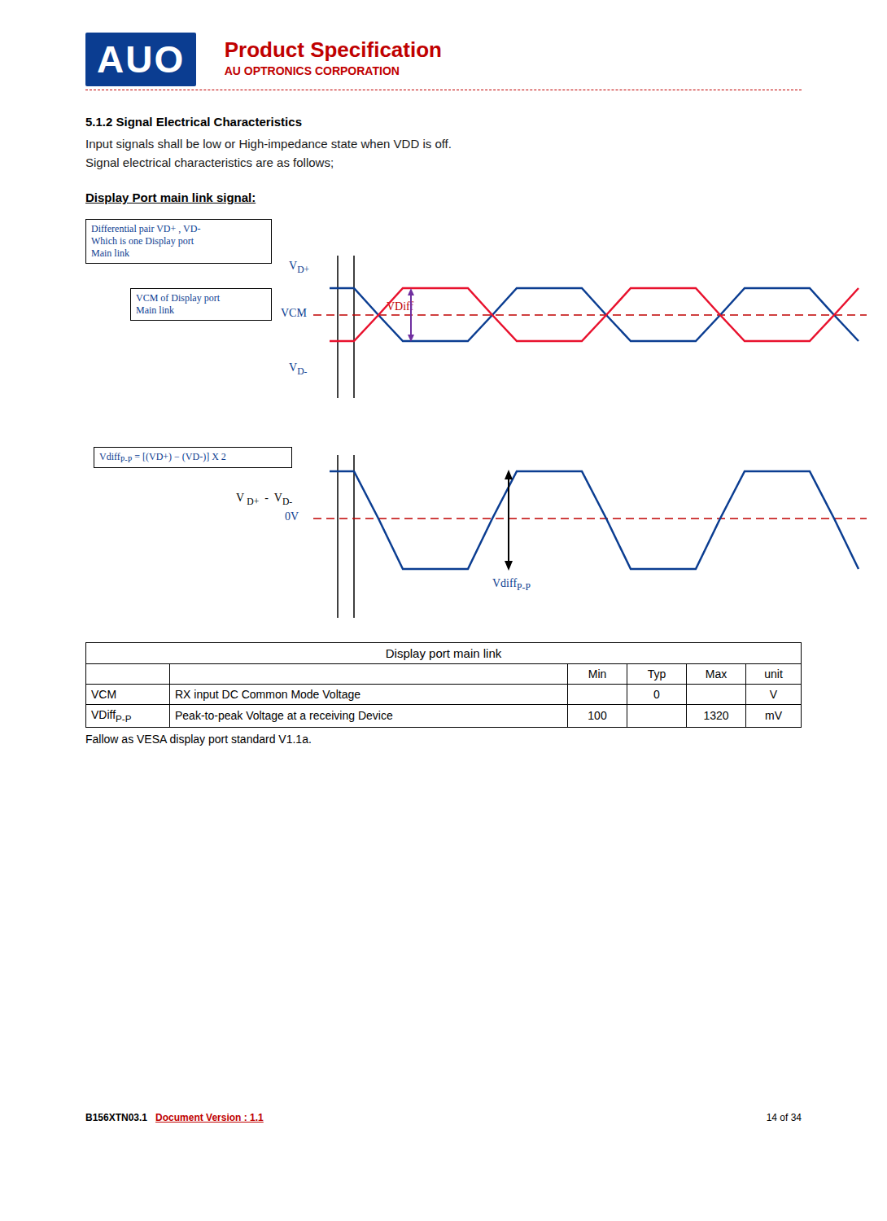AUO
Product Specification
AU OPTRONICS CORPORATION
5.1.2 Signal Electrical Characteristics
Input signals shall be low or High-impedance state when VDD is off.
Signal electrical characteristics are as follows;
Display Port main link signal:
Differential pair VD+ , VD-
Which is one Display port
Main link
VCM of Display port
Main link
VD+
VCM
VD-
VDiff
VdiffP-P = [(VD+) − (VD-)] X 2
V D+ - VD-
0V
VdiffP-P
| Display port main link |
| | | Min | Typ | Max | unit |
| VCM | RX input DC Common Mode Voltage | | 0 | | V |
| VDiff P-P | Peak-to-peak Voltage at a receiving Device | 100 | | 1320 | mV |
Fallow as VESA display port standard V1.1a.
B156XTN03.1 Document Version : 1.1
14 of 34